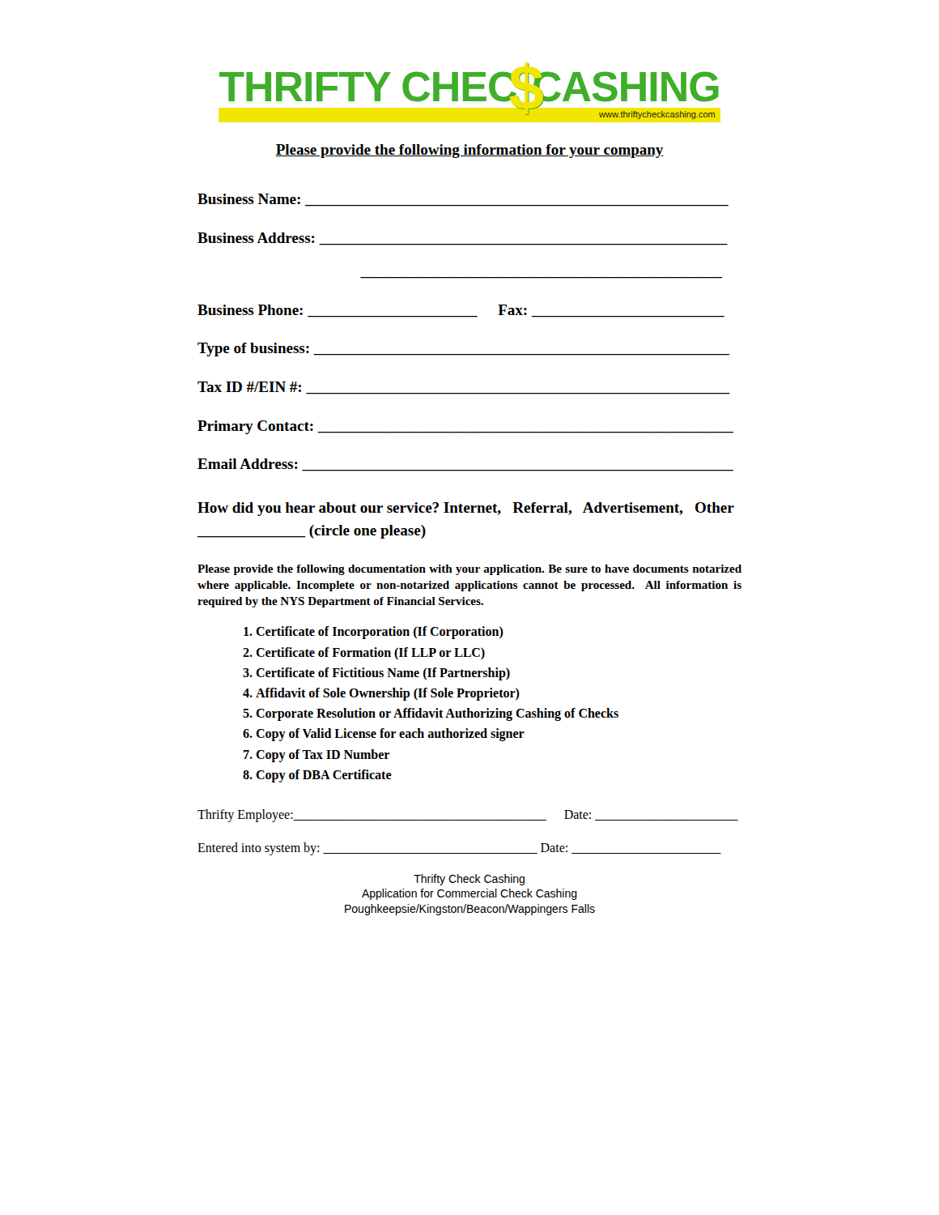THRIFTY CHEC$CASHING
www.thriftycheckcashing.com
Please provide the following information for your company
Business Name: _______________________________________________________
Business Address: _____________________________________________________
_______________________________________________
Business Phone: ______________________ Fax: _________________________
Type of business: ______________________________________________________
Tax ID #/EIN #: _______________________________________________________
Primary Contact: ______________________________________________________
Email Address: ________________________________________________________
How did you hear about our service? Internet, Referral, Advertisement, Other ______________ (circle one please)
Please provide the following documentation with your application. Be sure to have documents notarized where applicable. Incomplete or non-notarized applications cannot be processed. All information is required by the NYS Department of Financial Services.
Certificate of Incorporation (If Corporation)
Certificate of Formation (If LLP or LLC)
Certificate of Fictitious Name (If Partnership)
Affidavit of Sole Ownership (If Sole Proprietor)
Corporate Resolution or Affidavit Authorizing Cashing of Checks
Copy of Valid License for each authorized signer
Copy of Tax ID Number
Copy of DBA Certificate
Thrifty Employee:_______________________________________ Date: ______________________
Entered into system by: _________________________________ Date: _______________________
Thrifty Check Cashing
Application for Commercial Check Cashing
Poughkeepsie/Kingston/Beacon/Wappingers Falls